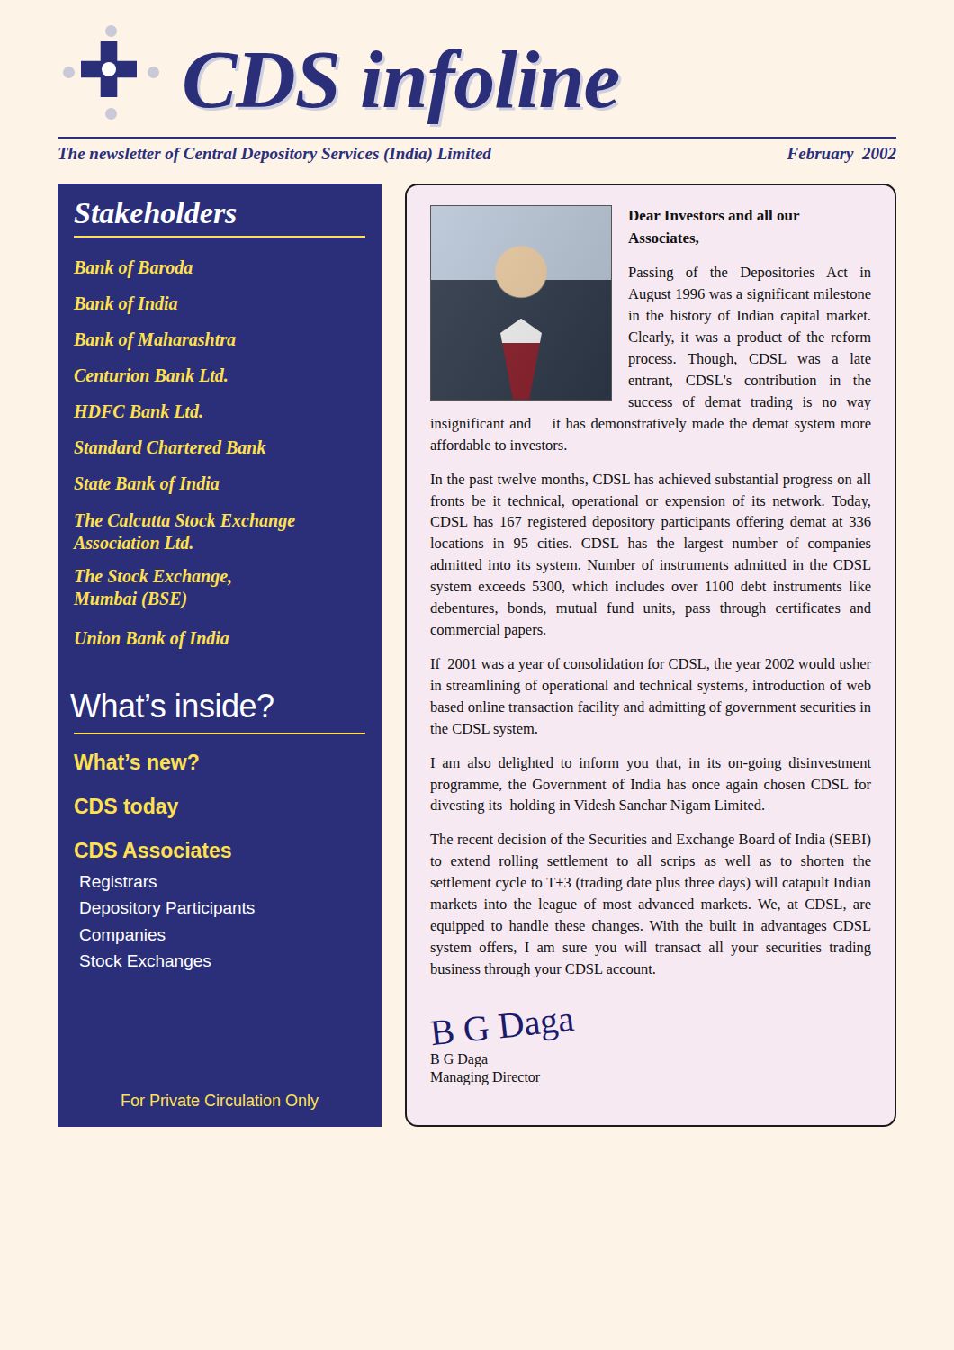CDS infoline
The newsletter of Central Depository Services (India) Limited February 2002
Stakeholders
Bank of Baroda
Bank of India
Bank of Maharashtra
Centurion Bank Ltd.
HDFC Bank Ltd.
Standard Chartered Bank
State Bank of India
The Calcutta Stock Exchange
Association Ltd.
The Stock Exchange,
Mumbai (BSE)
Union Bank of India
What’s inside?
What’s new?
CDS today
CDS Associates
Registrars
Depository Participants
Companies
Stock Exchanges
For Private Circulation Only
Dear Investors and all our Associates,
Passing of the Depositories Act in August 1996 was a significant milestone in the history of Indian capital market. Clearly, it was a product of the reform process. Though, CDSL was a late entrant, CDSL's contribution in the success of demat trading is no way insignificant and it has demonstratively made the demat system more affordable to investors.
In the past twelve months, CDSL has achieved substantial progress on all fronts be it technical, operational or expension of its network. Today, CDSL has 167 registered depository participants offering demat at 336 locations in 95 cities. CDSL has the largest number of companies admitted into its system. Number of instruments admitted in the CDSL system exceeds 5300, which includes over 1100 debt instruments like debentures, bonds, mutual fund units, pass through certificates and commercial papers.
If 2001 was a year of consolidation for CDSL, the year 2002 would usher in streamlining of operational and technical systems, introduction of web based online transaction facility and admitting of government securities in the CDSL system.
I am also delighted to inform you that, in its on-going disinvestment programme, the Government of India has once again chosen CDSL for divesting its holding in Videsh Sanchar Nigam Limited.
The recent decision of the Securities and Exchange Board of India (SEBI) to extend rolling settlement to all scrips as well as to shorten the settlement cycle to T+3 (trading date plus three days) will catapult Indian markets into the league of most advanced markets. We, at CDSL, are equipped to handle these changes. With the built in advantages CDSL system offers, I am sure you will transact all your securities trading business through your CDSL account.
B G Daga
B G Daga
Managing Director